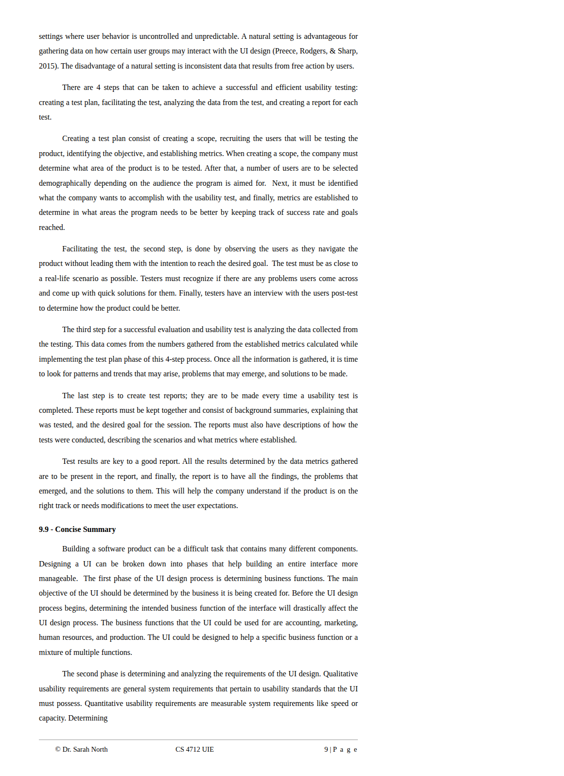settings where user behavior is uncontrolled and unpredictable. A natural setting is advantageous for gathering data on how certain user groups may interact with the UI design (Preece, Rodgers, & Sharp, 2015). The disadvantage of a natural setting is inconsistent data that results from free action by users.
There are 4 steps that can be taken to achieve a successful and efficient usability testing: creating a test plan, facilitating the test, analyzing the data from the test, and creating a report for each test.
Creating a test plan consist of creating a scope, recruiting the users that will be testing the product, identifying the objective, and establishing metrics. When creating a scope, the company must determine what area of the product is to be tested. After that, a number of users are to be selected demographically depending on the audience the program is aimed for. Next, it must be identified what the company wants to accomplish with the usability test, and finally, metrics are established to determine in what areas the program needs to be better by keeping track of success rate and goals reached.
Facilitating the test, the second step, is done by observing the users as they navigate the product without leading them with the intention to reach the desired goal. The test must be as close to a real-life scenario as possible. Testers must recognize if there are any problems users come across and come up with quick solutions for them. Finally, testers have an interview with the users post-test to determine how the product could be better.
The third step for a successful evaluation and usability test is analyzing the data collected from the testing. This data comes from the numbers gathered from the established metrics calculated while implementing the test plan phase of this 4-step process. Once all the information is gathered, it is time to look for patterns and trends that may arise, problems that may emerge, and solutions to be made.
The last step is to create test reports; they are to be made every time a usability test is completed. These reports must be kept together and consist of background summaries, explaining that was tested, and the desired goal for the session. The reports must also have descriptions of how the tests were conducted, describing the scenarios and what metrics where established.
Test results are key to a good report. All the results determined by the data metrics gathered are to be present in the report, and finally, the report is to have all the findings, the problems that emerged, and the solutions to them. This will help the company understand if the product is on the right track or needs modifications to meet the user expectations.
9.9 - Concise Summary
Building a software product can be a difficult task that contains many different components. Designing a UI can be broken down into phases that help building an entire interface more manageable. The first phase of the UI design process is determining business functions. The main objective of the UI should be determined by the business it is being created for. Before the UI design process begins, determining the intended business function of the interface will drastically affect the UI design process. The business functions that the UI could be used for are accounting, marketing, human resources, and production. The UI could be designed to help a specific business function or a mixture of multiple functions.
The second phase is determining and analyzing the requirements of the UI design. Qualitative usability requirements are general system requirements that pertain to usability standards that the UI must possess. Quantitative usability requirements are measurable system requirements like speed or capacity. Determining
© Dr. Sarah North CS 4712 UIE 9 | P a g e